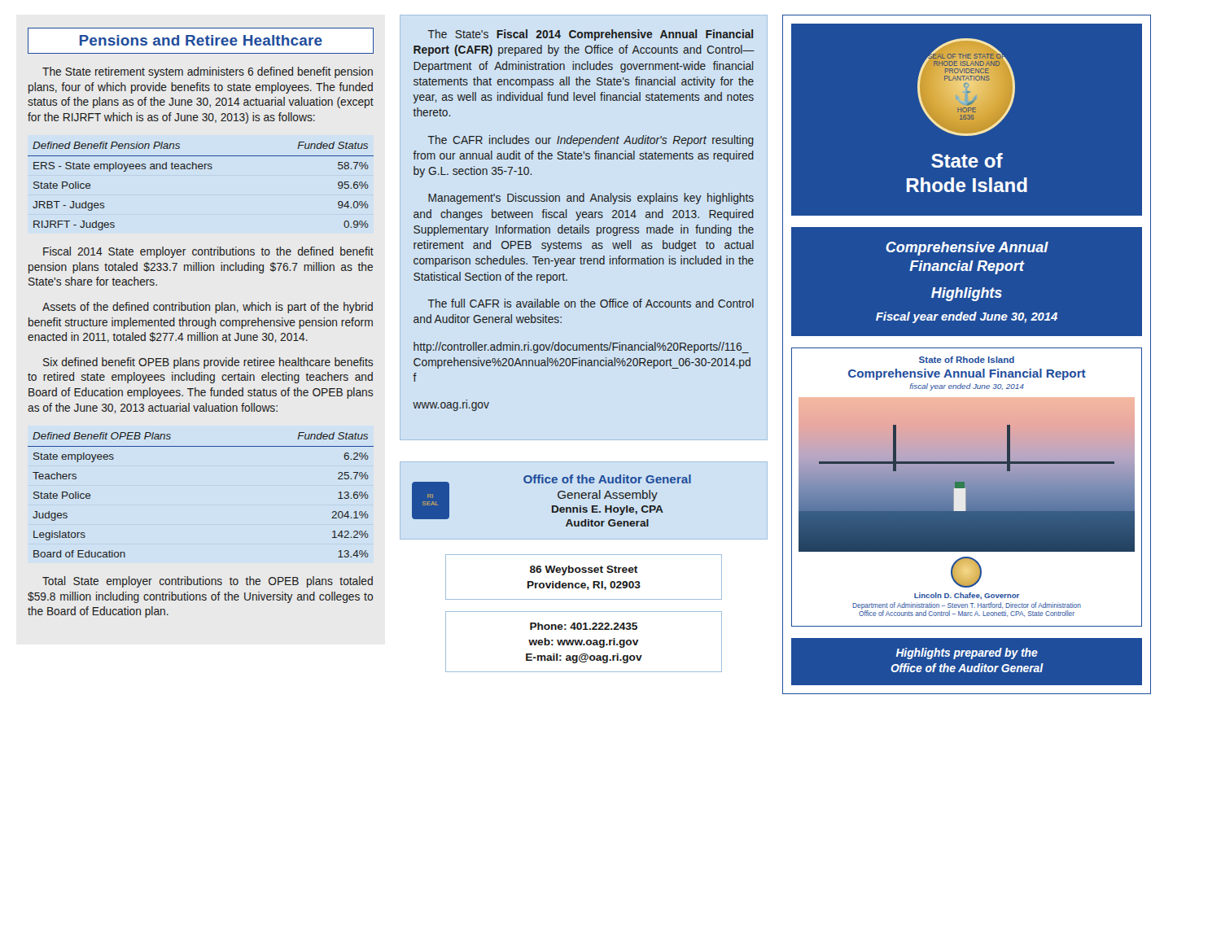Pensions and Retiree Healthcare
The State retirement system administers 6 defined benefit pension plans, four of which provide benefits to state employees. The funded status of the plans as of the June 30, 2014 actuarial valuation (except for the RIJRFT which is as of June 30, 2013) is as follows:
| Defined Benefit Pension Plans | Funded Status |
| --- | --- |
| ERS - State employees and teachers | 58.7% |
| State Police | 95.6% |
| JRBT - Judges | 94.0% |
| RIJRFT - Judges | 0.9% |
Fiscal 2014 State employer contributions to the defined benefit pension plans totaled $233.7 million including $76.7 million as the State's share for teachers.
Assets of the defined contribution plan, which is part of the hybrid benefit structure implemented through comprehensive pension reform enacted in 2011, totaled $277.4 million at June 30, 2014.
Six defined benefit OPEB plans provide retiree healthcare benefits to retired state employees including certain electing teachers and Board of Education employees. The funded status of the OPEB plans as of the June 30, 2013 actuarial valuation follows:
| Defined Benefit OPEB Plans | Funded Status |
| --- | --- |
| State employees | 6.2% |
| Teachers | 25.7% |
| State Police | 13.6% |
| Judges | 204.1% |
| Legislators | 142.2% |
| Board of Education | 13.4% |
Total State employer contributions to the OPEB plans totaled $59.8 million including contributions of the University and colleges to the Board of Education plan.
The State's Fiscal 2014 Comprehensive Annual Financial Report (CAFR) prepared by the Office of Accounts and Control—Department of Administration includes government-wide financial statements that encompass all the State's financial activity for the year, as well as individual fund level financial statements and notes thereto.
The CAFR includes our Independent Auditor's Report resulting from our annual audit of the State's financial statements as required by G.L. section 35-7-10.
Management's Discussion and Analysis explains key highlights and changes between fiscal years 2014 and 2013. Required Supplementary Information details progress made in funding the retirement and OPEB systems as well as budget to actual comparison schedules. Ten-year trend information is included in the Statistical Section of the report.
The full CAFR is available on the Office of Accounts and Control and Auditor General websites:
http://controller.admin.ri.gov/documents/Financial%20Reports//116_Comprehensive%20Annual%20Financial%20Report_06-30-2014.pdf
www.oag.ri.gov
RI
SEAL
Office of the Auditor General
General Assembly
Dennis E. Hoyle, CPA
Auditor General
86 Weybosset Street
Providence, RI, 02903
Phone: 401.222.2435
web: www.oag.ri.gov
E-mail: ag@oag.ri.gov
SEAL OF THE STATE OF RHODE ISLAND AND PROVIDENCE PLANTATIONS ⚓ HOPE 1636
State of
Rhode Island
Comprehensive Annual
Financial Report
Highlights
Fiscal year ended June 30, 2014
State of Rhode Island
Comprehensive Annual Financial Report
fiscal year ended June 30, 2014
Lincoln D. Chafee, Governor
Department of Administration – Steven T. Hartford, Director of Administration
Office of Accounts and Control – Marc A. Leonetti, CPA, State Controller
Highlights prepared by the
Office of the Auditor General